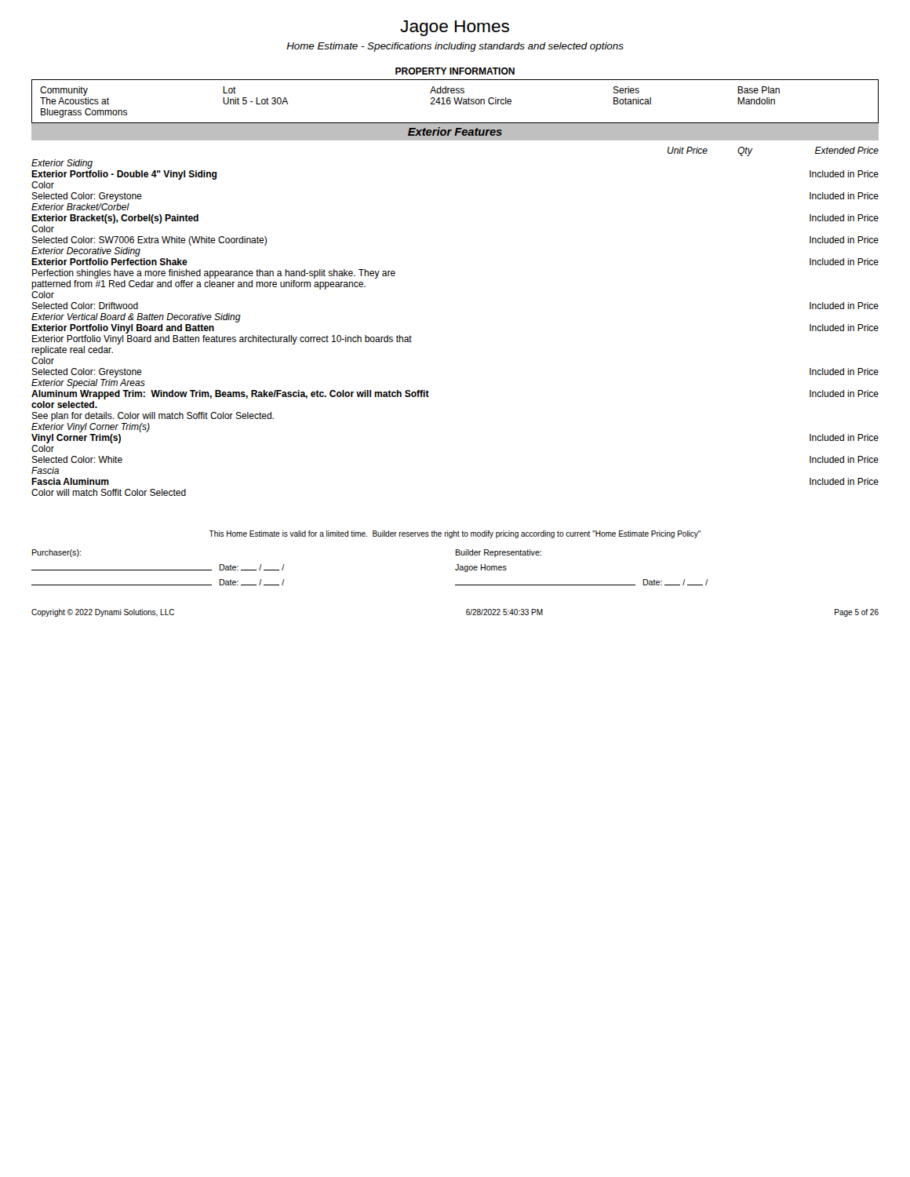Jagoe Homes
Home Estimate - Specifications including standards and selected options
PROPERTY INFORMATION
| Community | Lot | Address | Series | Base Plan |
| The Acoustics at Bluegrass Commons | Unit 5 - Lot 30A | 2416 Watson Circle | Botanical | Mandolin |
Exterior Features
Unit Price Qty Extended Price
| Exterior Siding | |
| Exterior Portfolio - Double 4" Vinyl Siding | Included in Price |
| Color | |
| Selected Color: Greystone | Included in Price |
| Exterior Bracket/Corbel | |
| Exterior Bracket(s), Corbel(s) Painted | Included in Price |
| Color | |
| Selected Color: SW7006 Extra White (White Coordinate) | Included in Price |
| Exterior Decorative Siding | |
| Exterior Portfolio Perfection Shake | Included in Price |
| Perfection shingles have a more finished appearance than a hand-split shake. They are patterned from #1 Red Cedar and offer a cleaner and more uniform appearance. | |
| Color | |
| Selected Color: Driftwood | Included in Price |
| Exterior Vertical Board & Batten Decorative Siding | |
| Exterior Portfolio Vinyl Board and Batten | Included in Price |
| Exterior Portfolio Vinyl Board and Batten features architecturally correct 10-inch boards that replicate real cedar. | |
| Color | |
| Selected Color: Greystone | Included in Price |
| Exterior Special Trim Areas | |
| Aluminum Wrapped Trim: Window Trim, Beams, Rake/Fascia, etc. Color will match Soffit color selected. | Included in Price |
| See plan for details. Color will match Soffit Color Selected. | |
| Exterior Vinyl Corner Trim(s) | |
| Vinyl Corner Trim(s) | Included in Price |
| Color | |
| Selected Color: White | Included in Price |
| Fascia | |
| Fascia Aluminum | Included in Price |
| Color will match Soffit Color Selected | |
This Home Estimate is valid for a limited time. Builder reserves the right to modify pricing according to current "Home Estimate Pricing Policy"
| Purchaser(s): | Builder Representative: |
| Date: / / | Jagoe Homes |
| Date: / / | Date: / / |
Copyright © 2022 Dynami Solutions, LLC 6/28/2022 5:40:33 PM Page 5 of 26